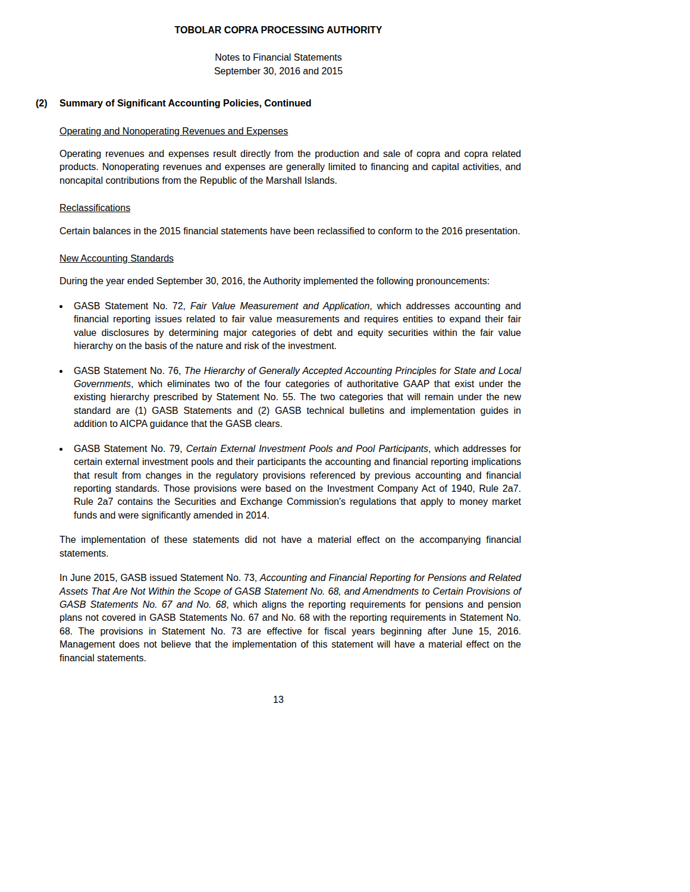TOBOLAR COPRA PROCESSING AUTHORITY
Notes to Financial Statements
September 30, 2016 and 2015
(2) Summary of Significant Accounting Policies, Continued
Operating and Nonoperating Revenues and Expenses
Operating revenues and expenses result directly from the production and sale of copra and copra related products. Nonoperating revenues and expenses are generally limited to financing and capital activities, and noncapital contributions from the Republic of the Marshall Islands.
Reclassifications
Certain balances in the 2015 financial statements have been reclassified to conform to the 2016 presentation.
New Accounting Standards
During the year ended September 30, 2016, the Authority implemented the following pronouncements:
GASB Statement No. 72, Fair Value Measurement and Application, which addresses accounting and financial reporting issues related to fair value measurements and requires entities to expand their fair value disclosures by determining major categories of debt and equity securities within the fair value hierarchy on the basis of the nature and risk of the investment.
GASB Statement No. 76, The Hierarchy of Generally Accepted Accounting Principles for State and Local Governments, which eliminates two of the four categories of authoritative GAAP that exist under the existing hierarchy prescribed by Statement No. 55. The two categories that will remain under the new standard are (1) GASB Statements and (2) GASB technical bulletins and implementation guides in addition to AICPA guidance that the GASB clears.
GASB Statement No. 79, Certain External Investment Pools and Pool Participants, which addresses for certain external investment pools and their participants the accounting and financial reporting implications that result from changes in the regulatory provisions referenced by previous accounting and financial reporting standards. Those provisions were based on the Investment Company Act of 1940, Rule 2a7. Rule 2a7 contains the Securities and Exchange Commission's regulations that apply to money market funds and were significantly amended in 2014.
The implementation of these statements did not have a material effect on the accompanying financial statements.
In June 2015, GASB issued Statement No. 73, Accounting and Financial Reporting for Pensions and Related Assets That Are Not Within the Scope of GASB Statement No. 68, and Amendments to Certain Provisions of GASB Statements No. 67 and No. 68, which aligns the reporting requirements for pensions and pension plans not covered in GASB Statements No. 67 and No. 68 with the reporting requirements in Statement No. 68. The provisions in Statement No. 73 are effective for fiscal years beginning after June 15, 2016. Management does not believe that the implementation of this statement will have a material effect on the financial statements.
13